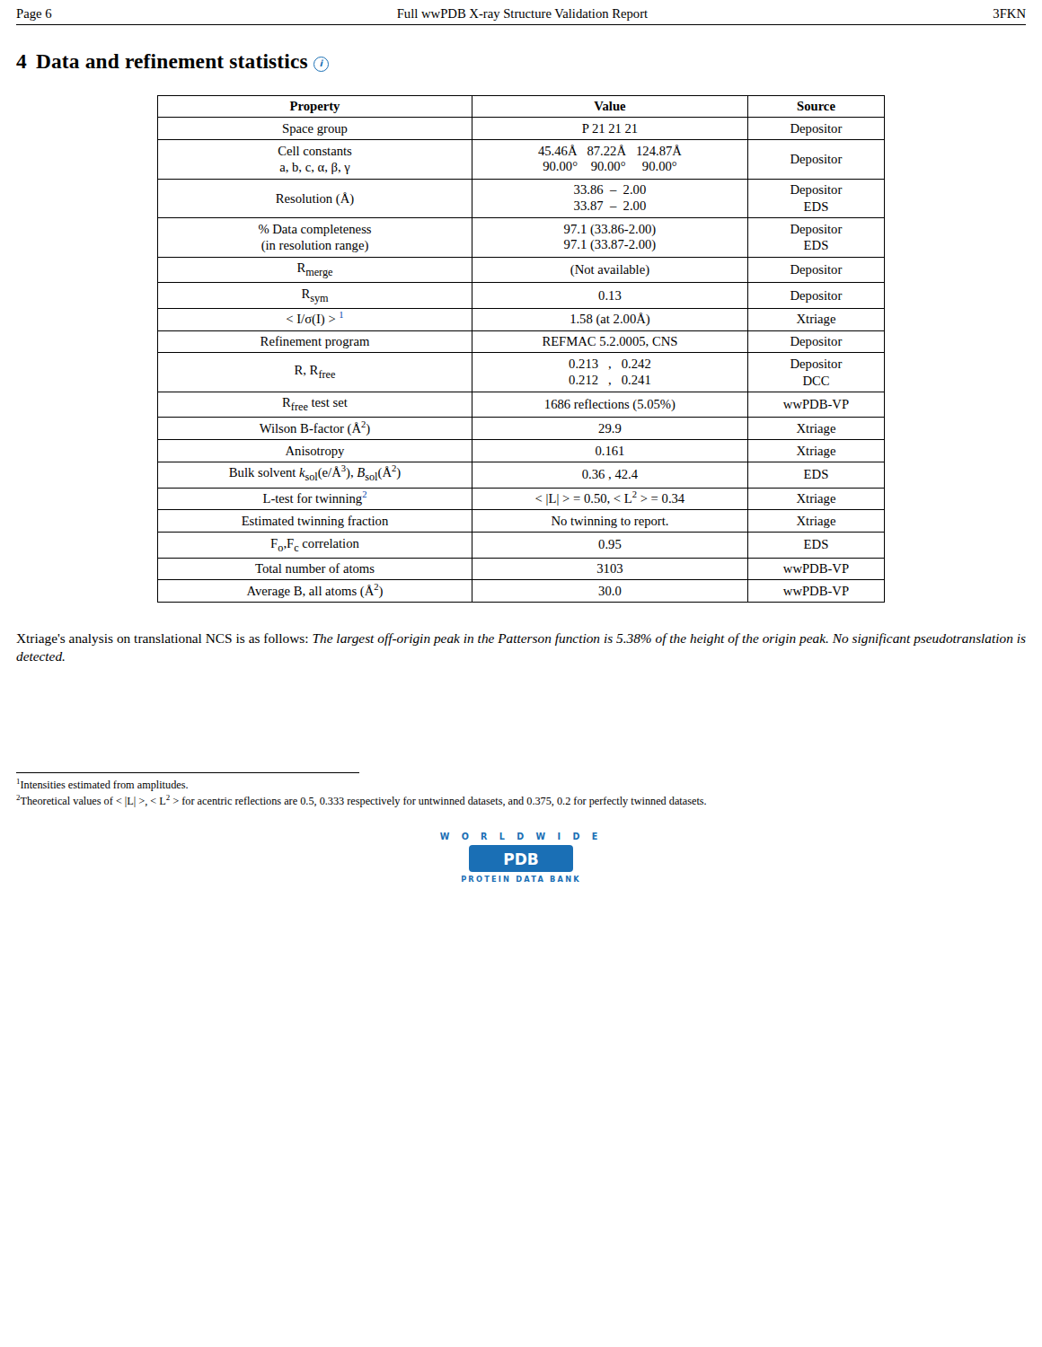Page 6
Full wwPDB X-ray Structure Validation Report
3FKN
4 Data and refinement statisticsi
| Property | Value | Source |
| --- | --- | --- |
| Space group | P 21 21 21 | Depositor |
| Cell constants a, b, c, α, β, γ | 45.46Å 87.22Å 124.87Å 90.00° 90.00° 90.00° | Depositor |
| Resolution (Å) | 33.86 – 2.00 33.87 – 2.00 | Depositor EDS |
| % Data completeness (in resolution range) | 97.1 (33.86-2.00) 97.1 (33.87-2.00) | Depositor EDS |
| R merge | (Not available) | Depositor |
| R sym | 0.13 | Depositor |
| < I/σ(I) > 1 | 1.58 (at 2.00Å) | Xtriage |
| Refinement program | REFMAC 5.2.0005, CNS | Depositor |
| R, R free | 0.213 , 0.242 0.212 , 0.241 | Depositor DCC |
| R free test set | 1686 reflections (5.05%) | wwPDB-VP |
| Wilson B-factor (Å 2 ) | 29.9 | Xtriage |
| Anisotropy | 0.161 | Xtriage |
| Bulk solvent k sol (e/Å 3 ), B sol (Å 2 ) | 0.36 , 42.4 | EDS |
| L-test for twinning 2 | < /L/ > = 0.50, < L 2 > = 0.34 | Xtriage |
| Estimated twinning fraction | No twinning to report. | Xtriage |
| F o ,F c correlation | 0.95 | EDS |
| Total number of atoms | 3103 | wwPDB-VP |
| Average B, all atoms (Å 2 ) | 30.0 | wwPDB-VP |
Xtriage's analysis on translational NCS is as follows: The largest off-origin peak in the Patterson function is 5.38% of the height of the origin peak. No significant pseudotranslation is detected.
1Intensities estimated from amplitudes.
2Theoretical values of < |L| >, < L2 > for acentric reflections are 0.5, 0.333 respectively for untwinned datasets, and 0.375, 0.2 for perfectly twinned datasets.
W O R L D W I D E
PDB
PROTEIN DATA BANK